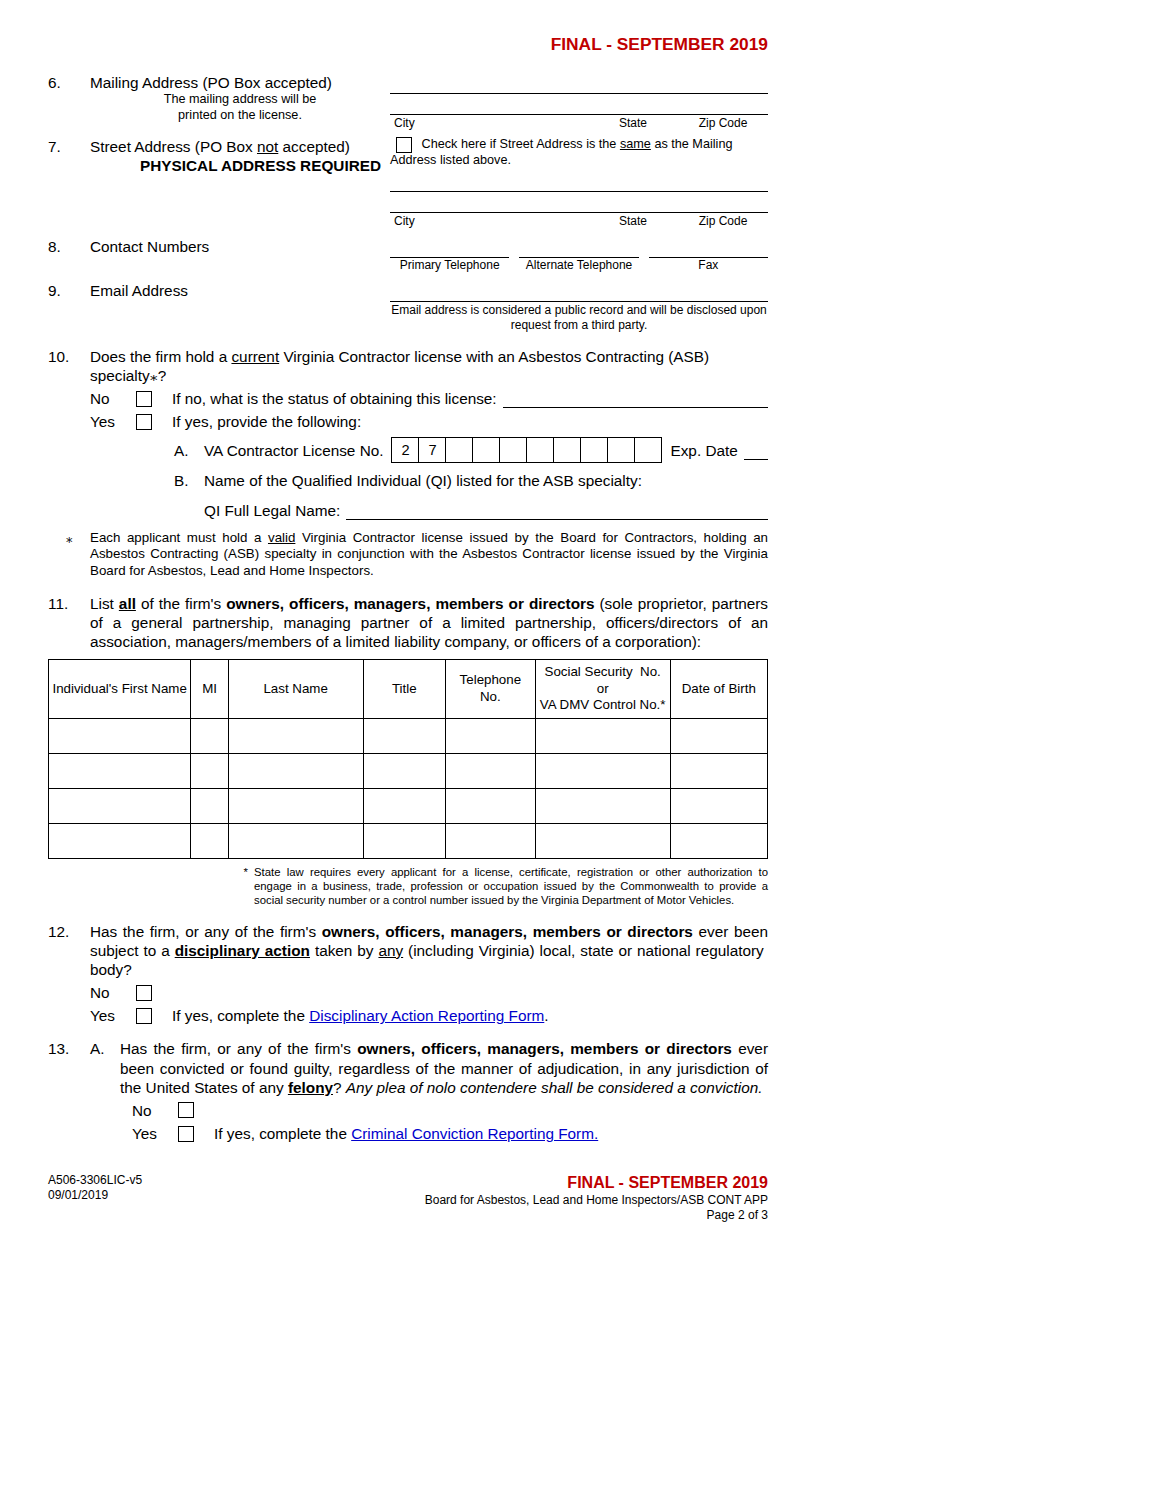FINAL - SEPTEMBER 2019
6.
Mailing Address (PO Box accepted) The mailing address will be
printed on the license.
City
State
Zip Code
7.
Street Address (PO Box not accepted)
PHYSICAL ADDRESS REQUIRED
Check here if Street Address is the same as the Mailing Address listed above.
City
State
Zip Code
8.
Contact Numbers
Primary Telephone
Alternate Telephone
Fax
9.
Email Address
Email address is considered a public record and will be disclosed upon request from a third party.
10.
Does the firm hold a current Virginia Contractor license with an Asbestos Contracting (ASB) specialty⁎?
No
If no, what is the status of obtaining this license:
Yes
If yes, provide the following:
A.
VA Contractor License No.
2
7
Exp. Date
B.
Name of the Qualified Individual (QI) listed for the ASB specialty:
QI Full Legal Name:
⁎
Each applicant must hold a valid Virginia Contractor license issued by the Board for Contractors, holding an Asbestos Contracting (ASB) specialty in conjunction with the Asbestos Contractor license issued by the Virginia Board for Asbestos, Lead and Home Inspectors.
11.
List all of the firm's owners, officers, managers, members or directors (sole proprietor, partners of a general partnership, managing partner of a limited partnership, officers/directors of an association, managers/members of a limited liability company, or officers of a corporation):
| Individual's First Name | MI | Last Name | Title | Telephone No. | Social Security No. or VA DMV Control No.* | Date of Birth |
| --- | --- | --- | --- | --- | --- | --- |
*
State law requires every applicant for a license, certificate, registration or other authorization to engage in a business, trade, profession or occupation issued by the Commonwealth to provide a social security number or a control number issued by the Virginia Department of Motor Vehicles.
12.
Has the firm, or any of the firm's owners, officers, managers, members or directors ever been subject to a disciplinary action taken by any (including Virginia) local, state or national regulatory body?
No
Yes
If yes, complete the Disciplinary Action Reporting Form.
13.
A.
Has the firm, or any of the firm's owners, officers, managers, members or directors ever been convicted or found guilty, regardless of the manner of adjudication, in any jurisdiction of the United States of any felony? Any plea of nolo contendere shall be considered a conviction.
No
Yes
If yes, complete the Criminal Conviction Reporting Form.
A506-3306LIC-v5
09/01/2019
FINAL - SEPTEMBER 2019
Board for Asbestos, Lead and Home Inspectors/ASB CONT APP
Page 2 of 3